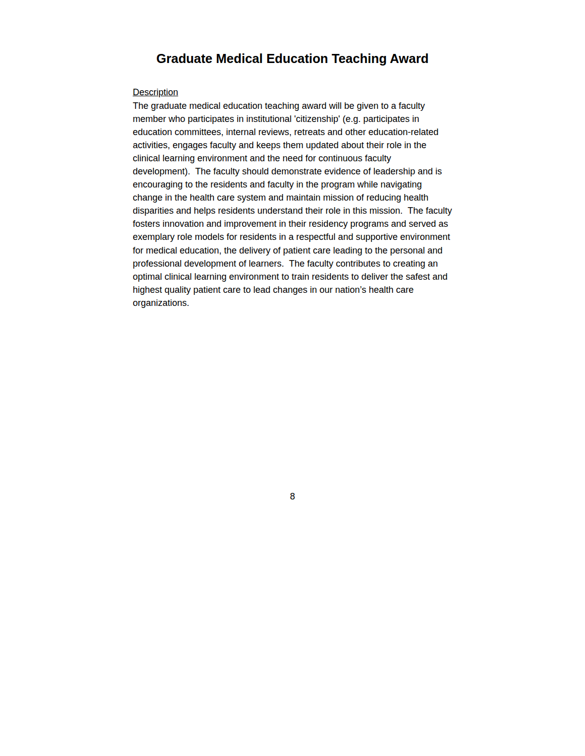Graduate Medical Education Teaching Award
Description
The graduate medical education teaching award will be given to a faculty member who participates in institutional 'citizenship' (e.g. participates in education committees, internal reviews, retreats and other education-related activities, engages faculty and keeps them updated about their role in the clinical learning environment and the need for continuous faculty development). The faculty should demonstrate evidence of leadership and is encouraging to the residents and faculty in the program while navigating change in the health care system and maintain mission of reducing health disparities and helps residents understand their role in this mission. The faculty fosters innovation and improvement in their residency programs and served as exemplary role models for residents in a respectful and supportive environment for medical education, the delivery of patient care leading to the personal and professional development of learners. The faculty contributes to creating an optimal clinical learning environment to train residents to deliver the safest and highest quality patient care to lead changes in our nation’s health care organizations.
8